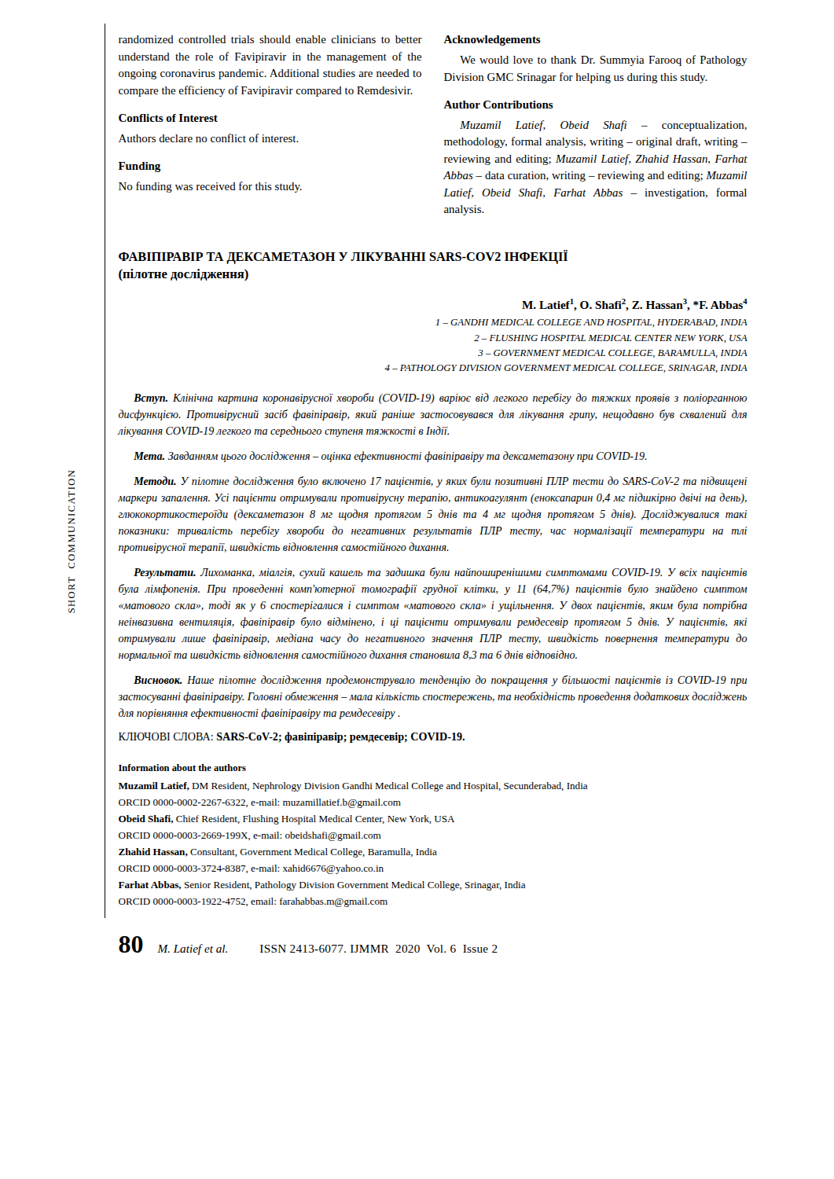SHORT COMMUNICATION
randomized controlled trials should enable clinicians to better understand the role of Favipiravir in the management of the ongoing coronavirus pandemic. Additional studies are needed to compare the efficiency of Favipiravir compared to Remdesivir.
Conflicts of Interest
Authors declare no conflict of interest.
Funding
No funding was received for this study.
Acknowledgements
We would love to thank Dr. Summyia Farooq of Pathology Division GMC Srinagar for helping us during this study.
Author Contributions
Muzamil Latief, Obeid Shafi – conceptualization, methodology, formal analysis, writing – original draft, writing – reviewing and editing; Muzamil Latief, Zhahid Hassan, Farhat Abbas – data curation, writing – reviewing and editing; Muzamil Latief, Obeid Shafi, Farhat Abbas – investigation, formal analysis.
ФАВІПІРАВІР ТА ДЕКСАМЕТАЗОН У ЛІКУВАННІ SARS-COV2 ІНФЕКЦІЇ
(пілотне дослідження)
M. Latief1, O. Shafi2, Z. Hassan3, *F. Abbas4
1 – GANDHI MEDICAL COLLEGE AND HOSPITAL, HYDERABAD, INDIA
2 – FLUSHING HOSPITAL MEDICAL CENTER NEW YORK, USA
3 – GOVERNMENT MEDICAL COLLEGE, BARAMULLA, INDIA
4 – PATHOLOGY DIVISION GOVERNMENT MEDICAL COLLEGE, SRINAGAR, INDIA
Вступ. Клінічна картина коронавірусної хвороби (COVID-19) варіює від легкого перебігу до тяжких проявів з поліорганною дисфункцією. Противірусний засіб фавіпіравір, який раніше застосовувався для лікування грипу, нещодавно був схвалений для лікування COVID-19 легкого та середнього ступеня тяжкості в Індії.
Мета. Завданням цього дослідження – оцінка ефективності фавіпіравіру та дексаметазону при COVID-19.
Методи. У пілотне дослідження було включено 17 пацієнтів, у яких були позитивні ПЛР тести до SARS-CoV-2 та підвищені маркери запалення. Усі пацієнти отримували противірусну терапію, антикоагулянт (еноксапарин 0,4 мг підшкірно двічі на день), глюкокортикостероїди (дексаметазон 8 мг щодня протягом 5 днів та 4 мг щодня протягом 5 днів). Досліджувалися такі показники: тривалість перебігу хвороби до негативних результатів ПЛР тесту, час нормалізації температури на тлі противірусної терапії, швидкість відновлення самостійного дихання.
Результати. Лихоманка, міалгія, сухий кашель та задишка були найпоширенішими симптомами COVID-19. У всіх пацієнтів була лімфопенія. При проведенні комп'ютерної томографії грудної клітки, у 11 (64,7%) пацієнтів було знайдено симптом «матового скла», тоді як у 6 спостерігалися і симптом «матового скла» і ущільнення. У двох пацієнтів, яким була потрібна неінвазивна вентиляція, фавіпіравір було відмінено, і ці пацієнти отримували ремдесевір протягом 5 днів. У пацієнтів, які отримували лише фавіпіравір, медіана часу до негативного значення ПЛР тесту, швидкість повернення температури до нормальної та швидкість відновлення самостійного дихання становила 8,3 та 6 днів відповідно.
Висновок. Наше пілотне дослідження продемонструвало тенденцію до покращення у більшості пацієнтів із COVID-19 при застосуванні фавіпіравіру. Головні обмеження – мала кількість спостережень, та необхідність проведення додаткових досліджень для порівняння ефективності фавіпіравіру та ремдесевіру .
КЛЮЧОВІ СЛОВА: SARS-CoV-2; фавіпіравір; ремдесевір; COVID-19.
Information about the authors
Muzamil Latief, DM Resident, Nephrology Division Gandhi Medical College and Hospital, Secunderabad, India
ORCID 0000-0002-2267-6322, e-mail: muzamillatief.b@gmail.com
Obeid Shafi, Chief Resident, Flushing Hospital Medical Center, New York, USA
ORCID 0000-0003-2669-199X, e-mail: obeidshafi@gmail.com
Zhahid Hassan, Consultant, Government Medical College, Baramulla, India
ORCID 0000-0003-3724-8387, e-mail: xahid6676@yahoo.co.in
Farhat Abbas, Senior Resident, Pathology Division Government Medical College, Srinagar, India
ORCID 0000-0003-1922-4752, email: farahabbas.m@gmail.com
80 M. Latief et al. ISSN 2413-6077. IJMMR 2020 Vol. 6 Issue 2